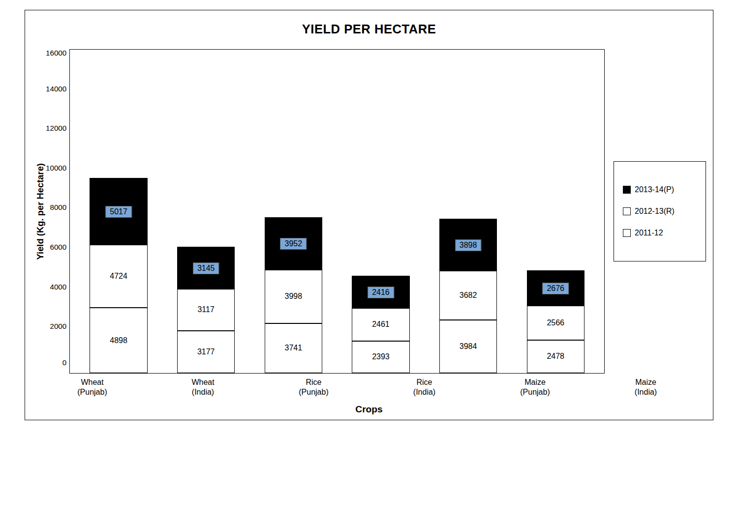YIELD PER HECTARE
Yield (Kg. per Hectare)
16000 14000 12000 10000 8000 6000 4000 2000 0
5017
4724
4898
3145
3117
3177
3952
3998
3741
2416
2461
2393
3898
3682
3984
2676
2566
2478
2013-14(P)
2012-13(R)
2011-12
Wheat
(Punjab)
Wheat
(India)
Rice
(Punjab)
Rice
(India)
Maize
(Punjab)
Maize
(India)
Crops